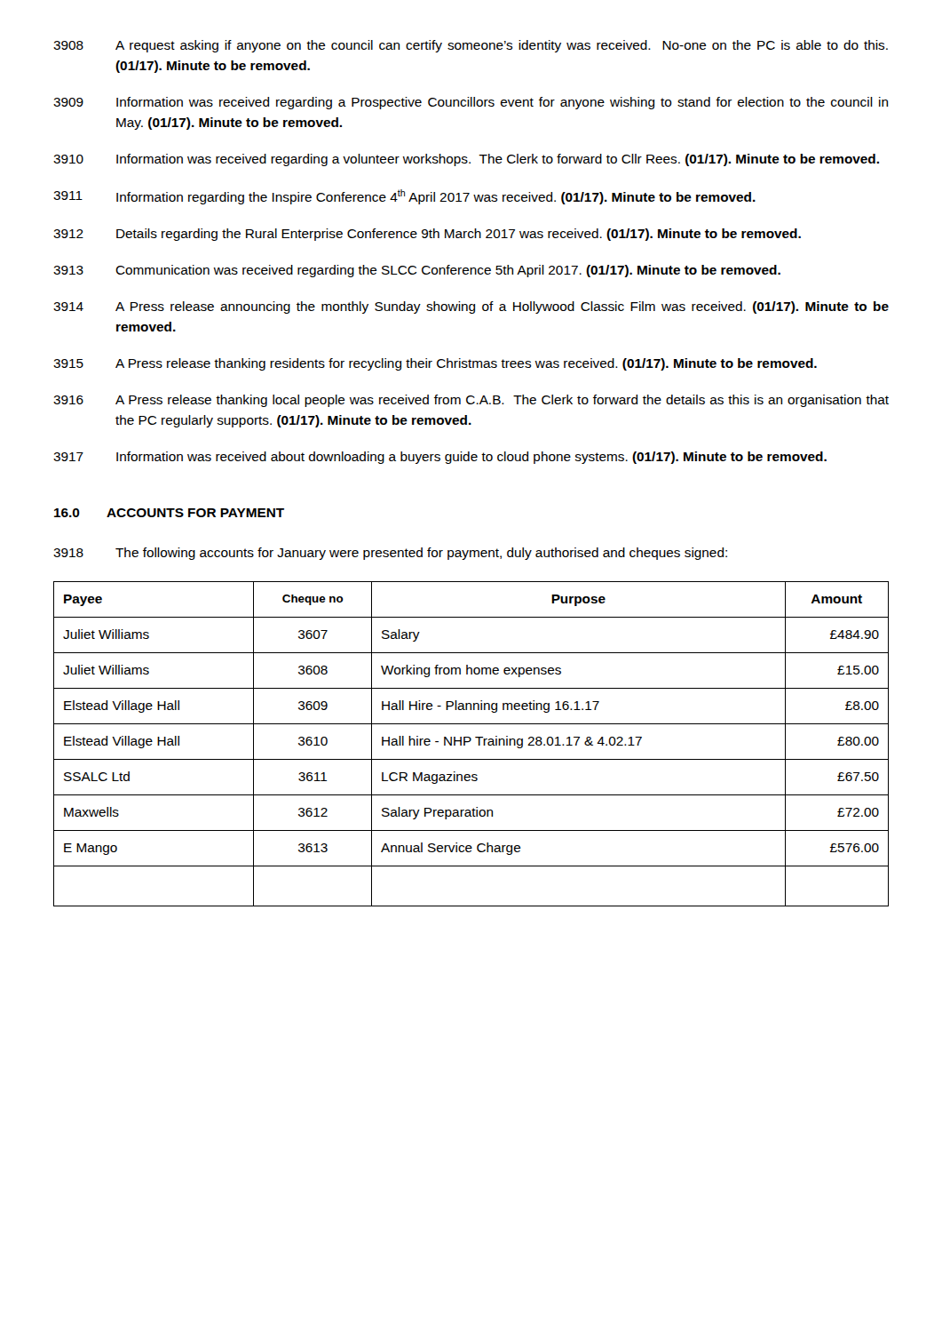3908
A request asking if anyone on the council can certify someone’s identity was received. No-one on the PC is able to do this. (01/17). Minute to be removed.
3909
Information was received regarding a Prospective Councillors event for anyone wishing to stand for election to the council in May. (01/17). Minute to be removed.
3910
Information was received regarding a volunteer workshops. The Clerk to forward to Cllr Rees. (01/17). Minute to be removed.
3911
Information regarding the Inspire Conference 4th April 2017 was received. (01/17). Minute to be removed.
3912
Details regarding the Rural Enterprise Conference 9th March 2017 was received. (01/17). Minute to be removed.
3913
Communication was received regarding the SLCC Conference 5th April 2017. (01/17). Minute to be removed.
3914
A Press release announcing the monthly Sunday showing of a Hollywood Classic Film was received. (01/17). Minute to be removed.
3915
A Press release thanking residents for recycling their Christmas trees was received. (01/17). Minute to be removed.
3916
A Press release thanking local people was received from C.A.B. The Clerk to forward the details as this is an organisation that the PC regularly supports. (01/17). Minute to be removed.
3917
Information was received about downloading a buyers guide to cloud phone systems. (01/17). Minute to be removed.
16.0
ACCOUNTS FOR PAYMENT
3918
The following accounts for January were presented for payment, duly authorised and cheques signed:
| Payee | Cheque no | Purpose | Amount |
| --- | --- | --- | --- |
| Juliet Williams | 3607 | Salary | £484.90 |
| Juliet Williams | 3608 | Working from home expenses | £15.00 |
| Elstead Village Hall | 3609 | Hall Hire - Planning meeting 16.1.17 | £8.00 |
| Elstead Village Hall | 3610 | Hall hire - NHP Training 28.01.17 & 4.02.17 | £80.00 |
| SSALC Ltd | 3611 | LCR Magazines | £67.50 |
| Maxwells | 3612 | Salary Preparation | £72.00 |
| E Mango | 3613 | Annual Service Charge | £576.00 |